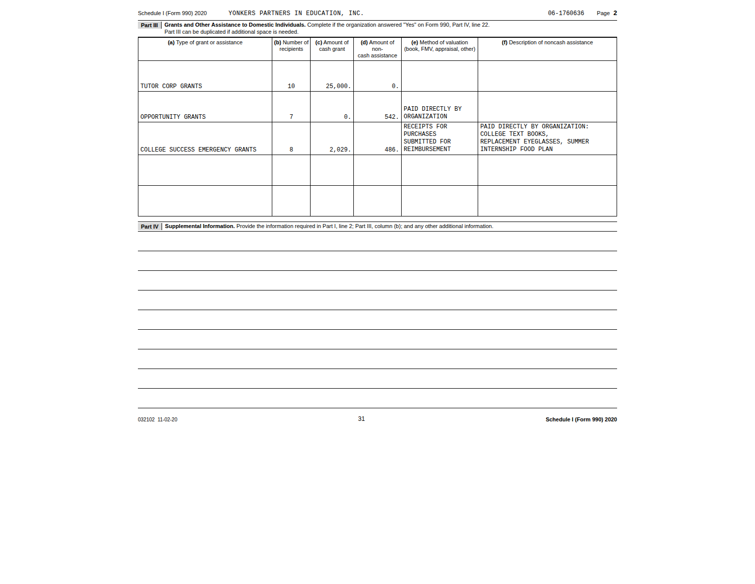Schedule I (Form 990) 2020 YONKERS PARTNERS IN EDUCATION, INC.
06-1760636 Page 2
Part III
Grants and Other Assistance to Domestic Individuals. Complete if the organization answered "Yes" on Form 990, Part IV, line 22.
Part III can be duplicated if additional space is needed.
| (a) Type of grant or assistance | (b) Number of recipients | (c) Amount of cash grant | (d) Amount of non- cash assistance | (e) Method of valuation (book, FMV, appraisal, other) | (f) Description of noncash assistance |
| --- | --- | --- | --- | --- | --- |
| TUTOR CORP GRANTS | 10 | 25,000. | 0. | | |
| OPPORTUNITY GRANTS | 7 | 0. | 542. | PAID DIRECTLY BY ORGANIZATION | |
| COLLEGE SUCCESS EMERGENCY GRANTS | 8 | 2,029. | 486. | RECEIPTS FOR PURCHASES SUBMITTED FOR REIMBURSEMENT | PAID DIRECTLY BY ORGANIZATION: COLLEGE TEXT BOOKS, REPLACEMENT EYEGLASSES, SUMMER INTERNSHIP FOOD PLAN |
Part IV
Supplemental Information. Provide the information required in Part I, line 2; Part III, column (b); and any other additional information.
032102 11-02-20
31
Schedule I (Form 990) 2020